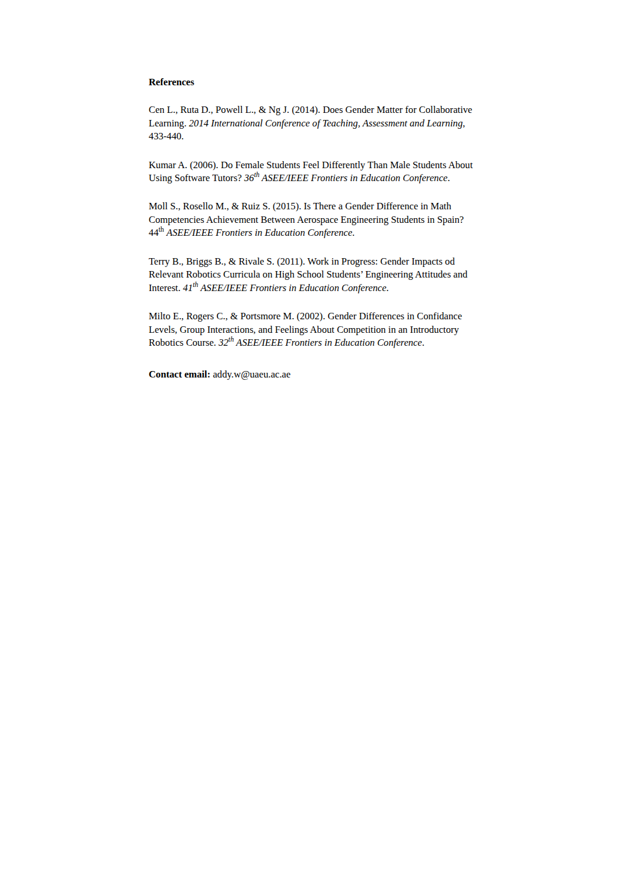References
Cen L., Ruta D., Powell L., & Ng J. (2014). Does Gender Matter for Collaborative Learning. 2014 International Conference of Teaching, Assessment and Learning, 433-440.
Kumar A. (2006). Do Female Students Feel Differently Than Male Students About Using Software Tutors? 36th ASEE/IEEE Frontiers in Education Conference.
Moll S., Rosello M., & Ruiz S. (2015). Is There a Gender Difference in Math Competencies Achievement Between Aerospace Engineering Students in Spain? 44th ASEE/IEEE Frontiers in Education Conference.
Terry B., Briggs B., & Rivale S. (2011). Work in Progress: Gender Impacts od Relevant Robotics Curricula on High School Students’ Engineering Attitudes and Interest. 41th ASEE/IEEE Frontiers in Education Conference.
Milto E., Rogers C., & Portsmore M. (2002). Gender Differences in Confidance Levels, Group Interactions, and Feelings About Competition in an Introductory Robotics Course. 32th ASEE/IEEE Frontiers in Education Conference.
Contact email: addy.w@uaeu.ac.ae